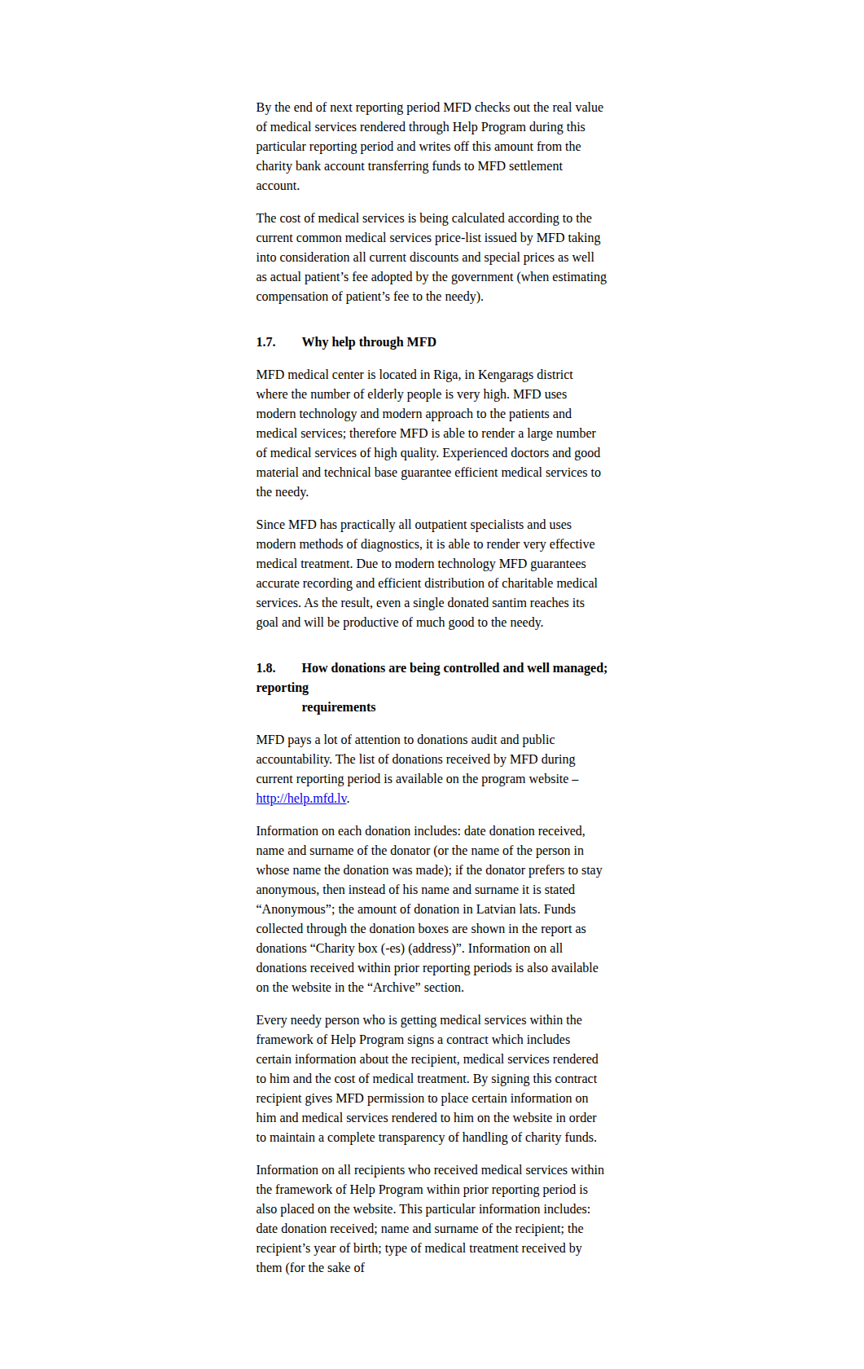By the end of next reporting period MFD checks out the real value of medical services rendered through Help Program during this particular reporting period and writes off this amount from the charity bank account transferring funds to MFD settlement account.
The cost of medical services is being calculated according to the current common medical services price-list issued by MFD taking into consideration all current discounts and special prices as well as actual patient’s fee adopted by the government (when estimating compensation of patient’s fee to the needy).
1.7. Why help through MFD
MFD medical center is located in Riga, in Kengarags district where the number of elderly people is very high. MFD uses modern technology and modern approach to the patients and medical services; therefore MFD is able to render a large number of medical services of high quality. Experienced doctors and good material and technical base guarantee efficient medical services to the needy.
Since MFD has practically all outpatient specialists and uses modern methods of diagnostics, it is able to render very effective medical treatment. Due to modern technology MFD guarantees accurate recording and efficient distribution of charitable medical services. As the result, even a single donated santim reaches its goal and will be productive of much good to the needy.
1.8. How donations are being controlled and well managed; reportingrequirements
MFD pays a lot of attention to donations audit and public accountability. The list of donations received by MFD during current reporting period is available on the program website – http://help.mfd.lv.
Information on each donation includes: date donation received, name and surname of the donator (or the name of the person in whose name the donation was made); if the donator prefers to stay anonymous, then instead of his name and surname it is stated “Anonymous”; the amount of donation in Latvian lats. Funds collected through the donation boxes are shown in the report as donations “Charity box (-es) (address)”. Information on all donations received within prior reporting periods is also available on the website in the “Archive” section.
Every needy person who is getting medical services within the framework of Help Program signs a contract which includes certain information about the recipient, medical services rendered to him and the cost of medical treatment. By signing this contract recipient gives MFD permission to place certain information on him and medical services rendered to him on the website in order to maintain a complete transparency of handling of charity funds.
Information on all recipients who received medical services within the framework of Help Program within prior reporting period is also placed on the website. This particular information includes: date donation received; name and surname of the recipient; the recipient’s year of birth; type of medical treatment received by them (for the sake of